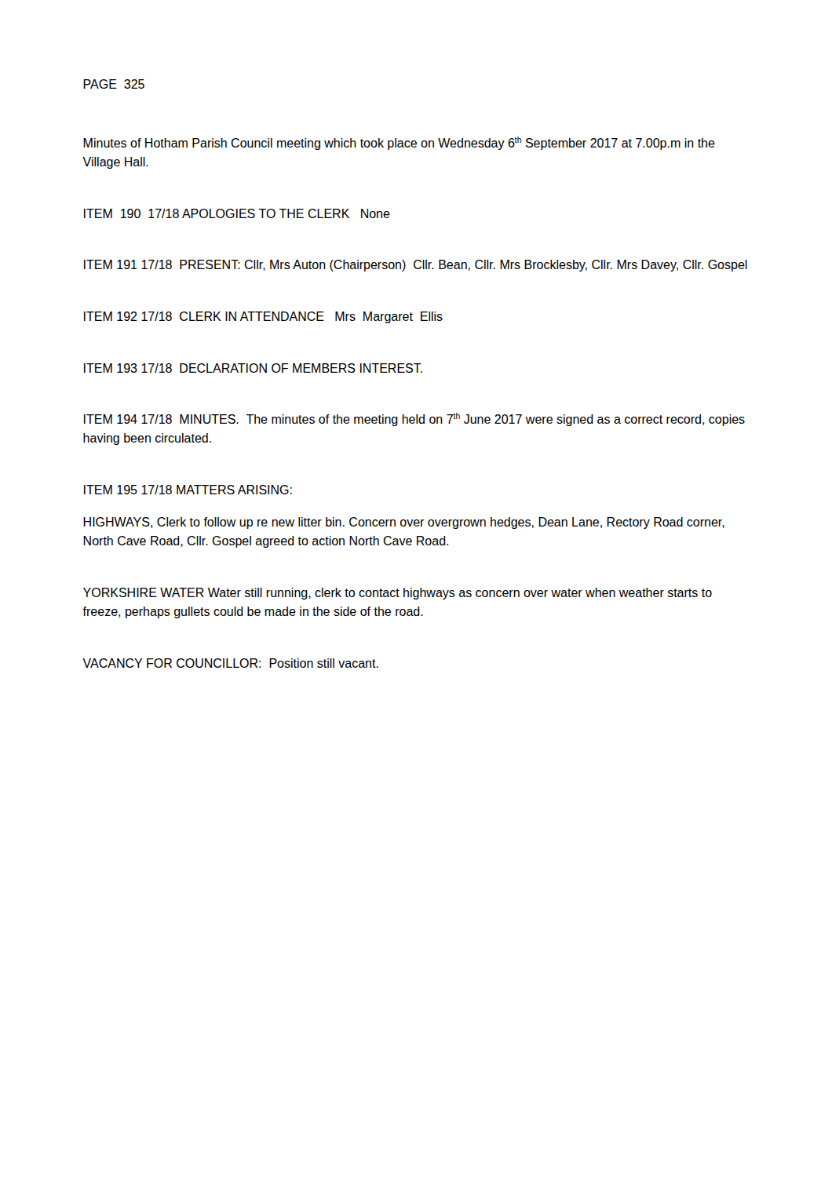PAGE 325
Minutes of Hotham Parish Council meeting which took place on Wednesday 6th September 2017 at 7.00p.m in the Village Hall.
ITEM 190 17/18 APOLOGIES TO THE CLERK None
ITEM 191 17/18 PRESENT: Cllr, Mrs Auton (Chairperson) Cllr. Bean, Cllr. Mrs Brocklesby, Cllr. Mrs Davey, Cllr. Gospel
ITEM 192 17/18 CLERK IN ATTENDANCE Mrs Margaret Ellis
ITEM 193 17/18 DECLARATION OF MEMBERS INTEREST.
ITEM 194 17/18 MINUTES. The minutes of the meeting held on 7th June 2017 were signed as a correct record, copies having been circulated.
ITEM 195 17/18 MATTERS ARISING:
HIGHWAYS, Clerk to follow up re new litter bin. Concern over overgrown hedges, Dean Lane, Rectory Road corner, North Cave Road, Cllr. Gospel agreed to action North Cave Road.
YORKSHIRE WATER Water still running, clerk to contact highways as concern over water when weather starts to freeze, perhaps gullets could be made in the side of the road.
VACANCY FOR COUNCILLOR: Position still vacant.